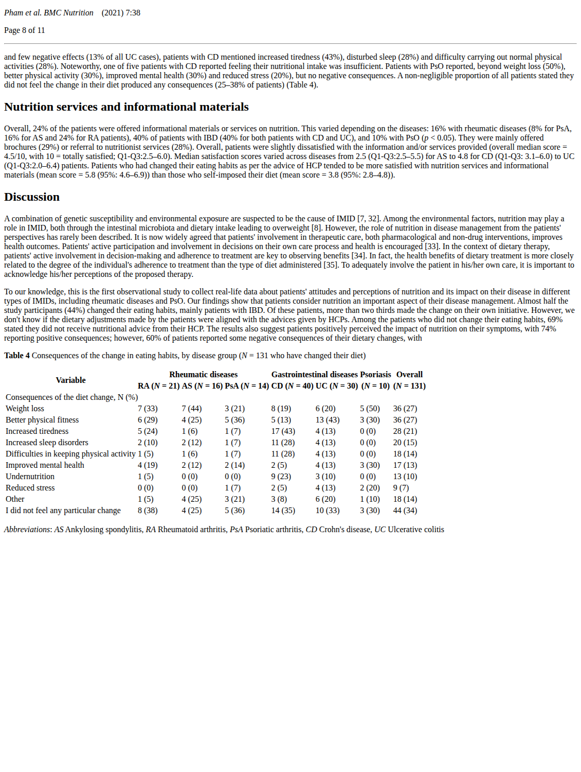Pham et al. BMC Nutrition (2021) 7:38
Page 8 of 11
and few negative effects (13% of all UC cases), patients with CD mentioned increased tiredness (43%), disturbed sleep (28%) and difficulty carrying out normal physical activities (28%). Noteworthy, one of five patients with CD reported feeling their nutritional intake was insufficient. Patients with PsO reported, beyond weight loss (50%), better physical activity (30%), improved mental health (30%) and reduced stress (20%), but no negative consequences. A non-negligible proportion of all patients stated they did not feel the change in their diet produced any consequences (25–38% of patients) (Table 4).
Nutrition services and informational materials
Overall, 24% of the patients were offered informational materials or services on nutrition. This varied depending on the diseases: 16% with rheumatic diseases (8% for PsA, 16% for AS and 24% for RA patients), 40% of patients with IBD (40% for both patients with CD and UC), and 10% with PsO (p < 0.05). They were mainly offered brochures (29%) or referral to nutritionist services (28%). Overall, patients were slightly dissatisfied with the information and/or services provided (overall median score = 4.5/10, with 10 = totally satisfied; Q1-Q3:2.5–6.0). Median satisfaction scores varied across diseases from 2.5 (Q1-Q3:2.5–5.5) for AS to 4.8 for CD (Q1-Q3: 3.1–6.0) to UC (Q1-Q3:2.0–6.4) patients. Patients who had changed their eating habits as per the advice of HCP tended to be more satisfied with nutrition services and informational materials (mean score = 5.8 (95%: 4.6–6.9)) than those who self-imposed their diet (mean score = 3.8 (95%: 2.8–4.8)).
Discussion
A combination of genetic susceptibility and environmental exposure are suspected to be the cause of IMID [7, 32]. Among the environmental factors, nutrition may play a role in IMID, both through the intestinal microbiota and dietary intake leading to overweight [8]. However, the role of nutrition in disease management from the patients' perspectives has rarely been described. It is now widely agreed that patients' involvement in therapeutic care, both pharmacological and non-drug interventions, improves health outcomes. Patients' active participation and involvement in decisions on their own care process and health is encouraged [33]. In the context of dietary therapy, patients' active involvement in decision-making and adherence to treatment are key to observing benefits [34]. In fact, the health benefits of dietary treatment is more closely related to the degree of the individual's adherence to treatment than the type of diet administered [35]. To adequately involve the patient in his/her own care, it is important to acknowledge his/her perceptions of the proposed therapy.
To our knowledge, this is the first observational study to collect real-life data about patients' attitudes and perceptions of nutrition and its impact on their disease in different types of IMIDs, including rheumatic diseases and PsO. Our findings show that patients consider nutrition an important aspect of their disease management. Almost half the study participants (44%) changed their eating habits, mainly patients with IBD. Of these patients, more than two thirds made the change on their own initiative. However, we don't know if the dietary adjustments made by the patients were aligned with the advices given by HCPs. Among the patients who did not change their eating habits, 69% stated they did not receive nutritional advice from their HCP. The results also suggest patients positively perceived the impact of nutrition on their symptoms, with 74% reporting positive consequences; however, 60% of patients reported some negative consequences of their dietary changes, with
Table 4 Consequences of the change in eating habits, by disease group (N = 131 who have changed their diet)
| Variable | Rheumatic diseases | Gastrointestinal diseases | Psoriasis | Overall |
| --- | --- | --- | --- | --- |
| RA ( N = 21) | AS ( N = 16) | PsA ( N = 14) | CD ( N = 40) | UC ( N = 30) | ( N = 10) | ( N = 131) |
| Consequences of the diet change, N (%) |
| Weight loss | 7 (33) | 7 (44) | 3 (21) | 8 (19) | 6 (20) | 5 (50) | 36 (27) |
| Better physical fitness | 6 (29) | 4 (25) | 5 (36) | 5 (13) | 13 (43) | 3 (30) | 36 (27) |
| Increased tiredness | 5 (24) | 1 (6) | 1 (7) | 17 (43) | 4 (13) | 0 (0) | 28 (21) |
| Increased sleep disorders | 2 (10) | 2 (12) | 1 (7) | 11 (28) | 4 (13) | 0 (0) | 20 (15) |
| Difficulties in keeping physical activity | 1 (5) | 1 (6) | 1 (7) | 11 (28) | 4 (13) | 0 (0) | 18 (14) |
| Improved mental health | 4 (19) | 2 (12) | 2 (14) | 2 (5) | 4 (13) | 3 (30) | 17 (13) |
| Undernutrition | 1 (5) | 0 (0) | 0 (0) | 9 (23) | 3 (10) | 0 (0) | 13 (10) |
| Reduced stress | 0 (0) | 0 (0) | 1 (7) | 2 (5) | 4 (13) | 2 (20) | 9 (7) |
| Other | 1 (5) | 4 (25) | 3 (21) | 3 (8) | 6 (20) | 1 (10) | 18 (14) |
| I did not feel any particular change | 8 (38) | 4 (25) | 5 (36) | 14 (35) | 10 (33) | 3 (30) | 44 (34) |
Abbreviations: AS Ankylosing spondylitis, RA Rheumatoid arthritis, PsA Psoriatic arthritis, CD Crohn's disease, UC Ulcerative colitis